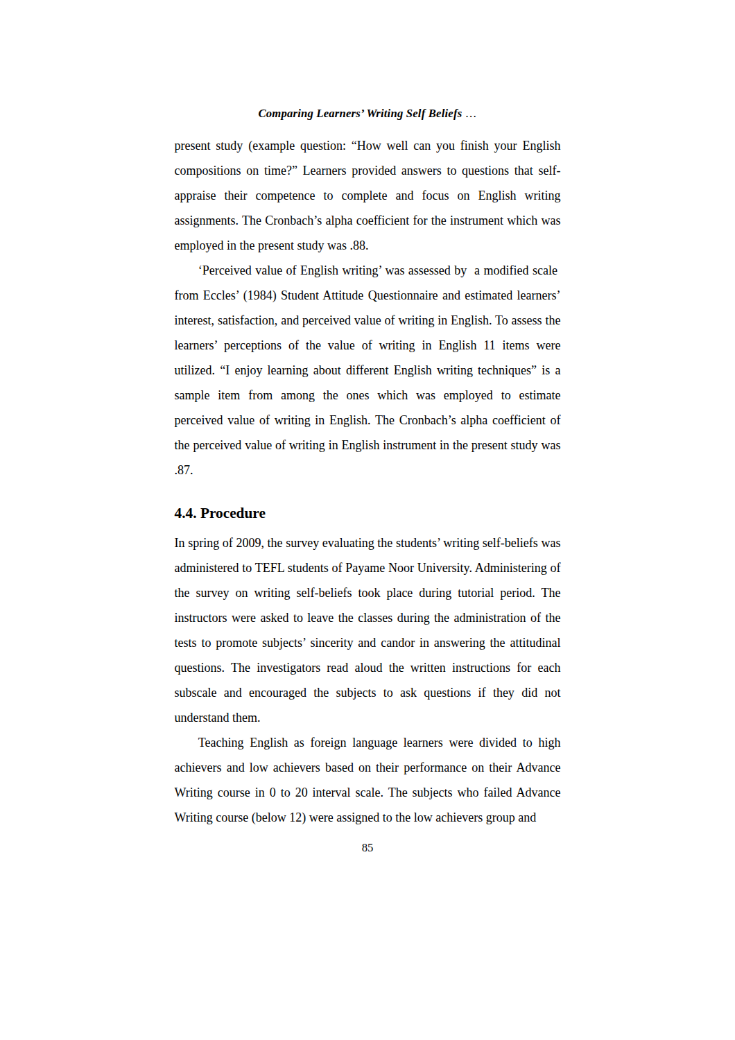Comparing Learners’ Writing Self Beliefs …
present study (example question: “How well can you finish your English compositions on time?” Learners provided answers to questions that self-appraise their competence to complete and focus on English writing assignments. The Cronbach’s alpha coefficient for the instrument which was employed in the present study was .88.
‘Perceived value of English writing’ was assessed by a modified scale from Eccles’ (1984) Student Attitude Questionnaire and estimated learners’ interest, satisfaction, and perceived value of writing in English. To assess the learners’ perceptions of the value of writing in English 11 items were utilized. “I enjoy learning about different English writing techniques” is a sample item from among the ones which was employed to estimate perceived value of writing in English. The Cronbach’s alpha coefficient of the perceived value of writing in English instrument in the present study was .87.
4.4. Procedure
In spring of 2009, the survey evaluating the students’ writing self-beliefs was administered to TEFL students of Payame Noor University. Administering of the survey on writing self-beliefs took place during tutorial period. The instructors were asked to leave the classes during the administration of the tests to promote subjects’ sincerity and candor in answering the attitudinal questions. The investigators read aloud the written instructions for each subscale and encouraged the subjects to ask questions if they did not understand them.
Teaching English as foreign language learners were divided to high achievers and low achievers based on their performance on their Advance Writing course in 0 to 20 interval scale. The subjects who failed Advance Writing course (below 12) were assigned to the low achievers group and
85